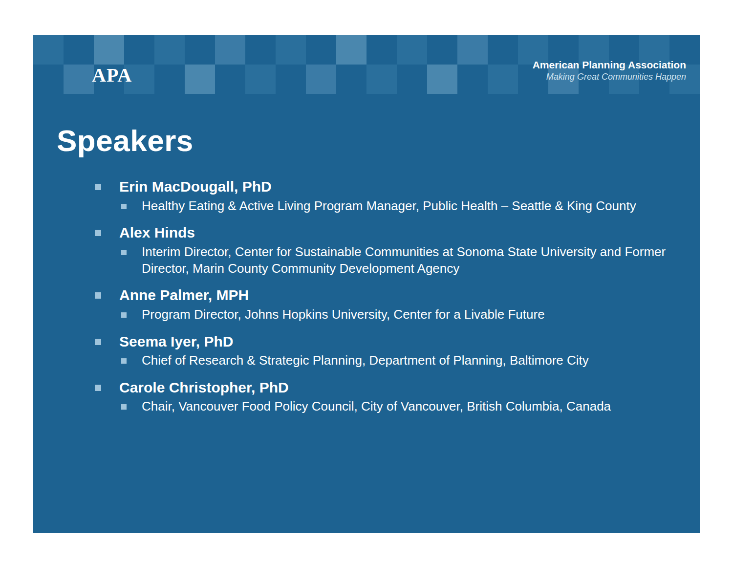APA
American Planning Association
Making Great Communities Happen
Speakers
Erin MacDougall, PhD
Healthy Eating & Active Living Program Manager, Public Health – Seattle & King County
Alex Hinds
Interim Director, Center for Sustainable Communities at Sonoma State University and Former Director, Marin County Community Development Agency
Anne Palmer, MPH
Program Director, Johns Hopkins University, Center for a Livable Future
Seema Iyer, PhD
Chief of Research & Strategic Planning, Department of Planning, Baltimore City
Carole Christopher, PhD
Chair, Vancouver Food Policy Council, City of Vancouver, British Columbia, Canada